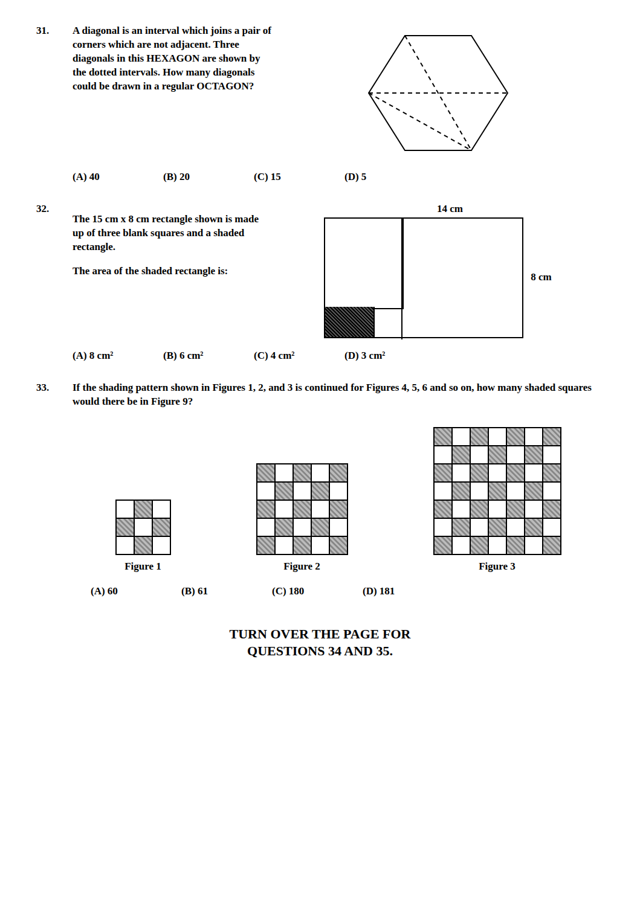31.
A diagonal is an interval which joins a pair of corners which are not adjacent. Three diagonals in this HEXAGON are shown by the dotted intervals. How many diagonals could be drawn in a regular OCTAGON?
(A) 40 (B) 20 (C) 15 (D) 5
32.
The 15 cm x 8 cm rectangle shown is made up of three blank squares and a shaded rectangle.
The area of the shaded rectangle is:
14 cm
8 cm
(A) 8 cm² (B) 6 cm² (C) 4 cm² (D) 3 cm²
33.
If the shading pattern shown in Figures 1, 2, and 3 is continued for Figures 4, 5, 6 and so on, how many shaded squares would there be in Figure 9?
Figure 1
Figure 2
Figure 3
(A) 60 (B) 61 (C) 180 (D) 181
TURN OVER THE PAGE FOR
QUESTIONS 34 AND 35.